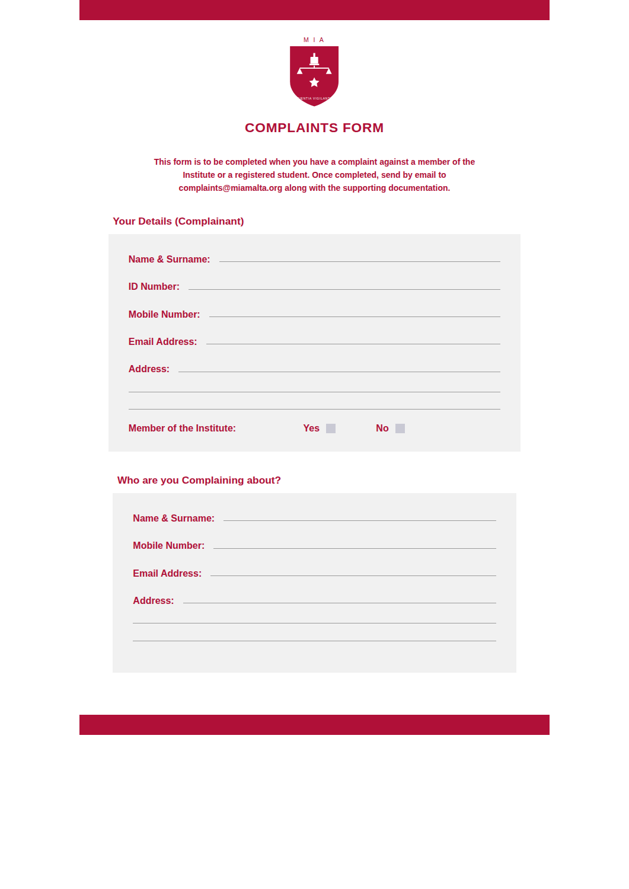M I A SCIENTIA VIGILANTIA
COMPLAINTS FORM
This form is to be completed when you have a complaint against a member of the Institute or a registered student. Once completed, send by email to complaints@miamalta.org along with the supporting documentation.
Your Details (Complainant)
Name & Surname:
ID Number:
Mobile Number:
Email Address:
Address:
Member of the Institute: Yes No
Who are you Complaining about?
Name & Surname:
Mobile Number:
Email Address:
Address: